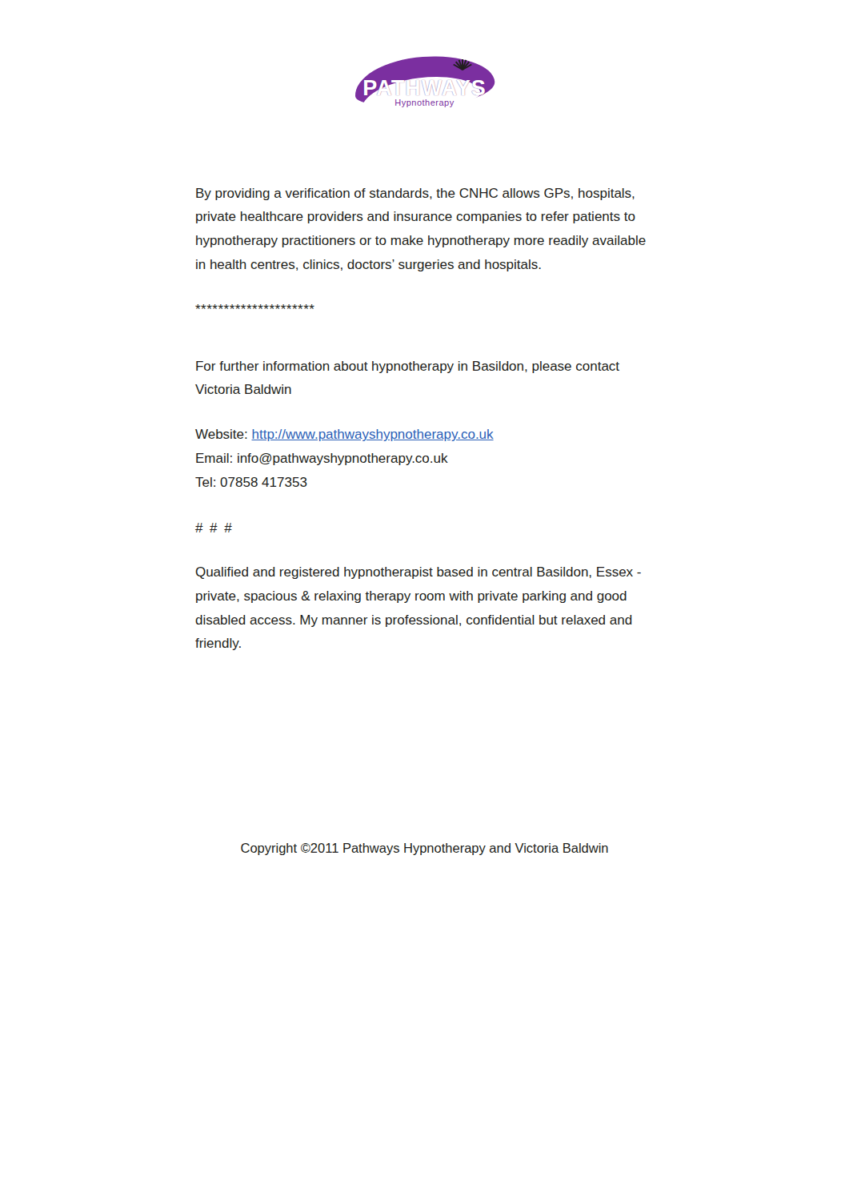PATHWAYS
Hypnotherapy
By providing a verification of standards, the CNHC allows GPs, hospitals, private healthcare providers and insurance companies to refer patients to hypnotherapy practitioners or to make hypnotherapy more readily available in health centres, clinics, doctors’ surgeries and hospitals.
*********************
For further information about hypnotherapy in Basildon, please contact Victoria Baldwin
Website: http://www.pathwayshypnotherapy.co.uk
Email: info@pathwayshypnotherapy.co.uk
Tel: 07858 417353
# # #
Qualified and registered hypnotherapist based in central Basildon, Essex - private, spacious & relaxing therapy room with private parking and good disabled access. My manner is professional, confidential but relaxed and friendly.
Copyright ©2011 Pathways Hypnotherapy and Victoria Baldwin